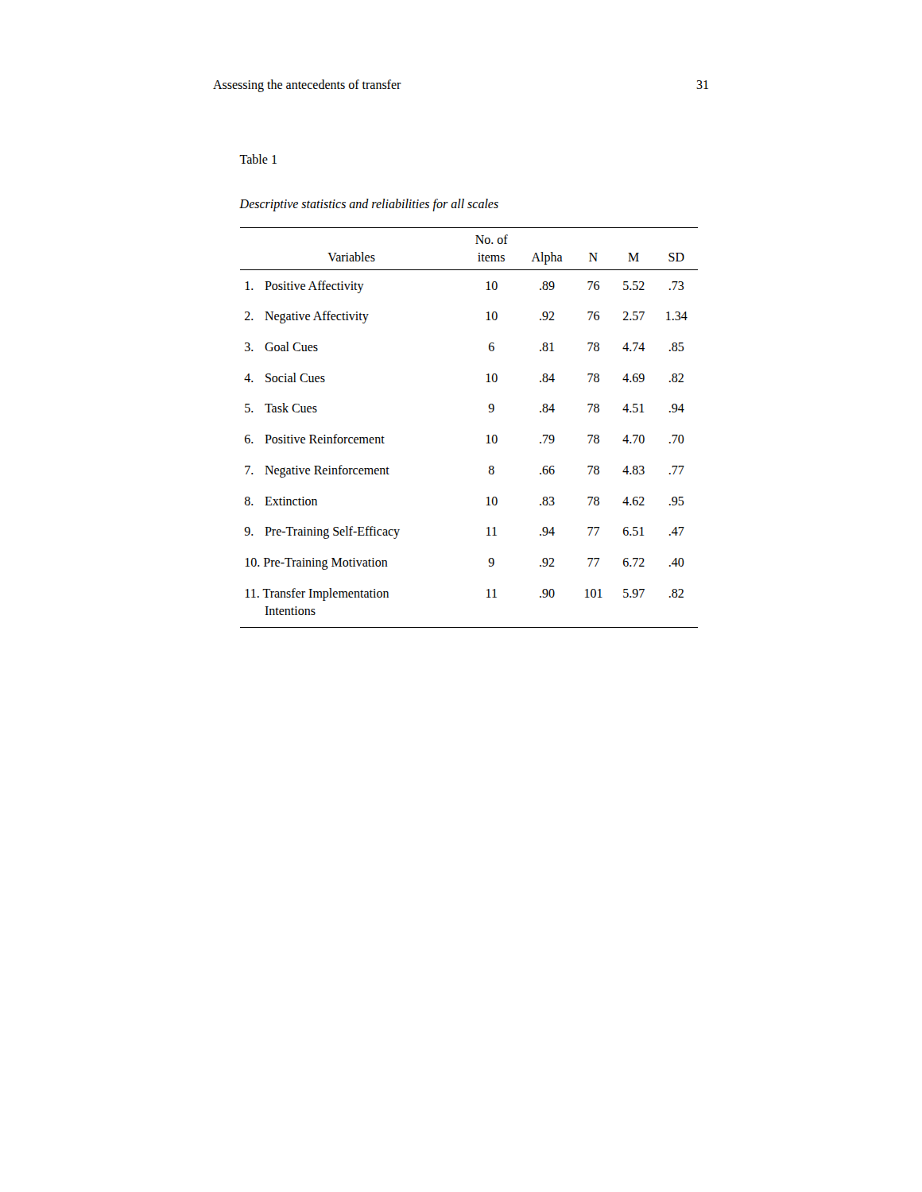Assessing the antecedents of transfer
31
Table 1
Descriptive statistics and reliabilities for all scales
| Variables | No. of items | Alpha | N | M | SD |
| --- | --- | --- | --- | --- | --- |
| 1. Positive Affectivity | 10 | .89 | 76 | 5.52 | .73 |
| 2. Negative Affectivity | 10 | .92 | 76 | 2.57 | 1.34 |
| 3. Goal Cues | 6 | .81 | 78 | 4.74 | .85 |
| 4. Social Cues | 10 | .84 | 78 | 4.69 | .82 |
| 5. Task Cues | 9 | .84 | 78 | 4.51 | .94 |
| 6. Positive Reinforcement | 10 | .79 | 78 | 4.70 | .70 |
| 7. Negative Reinforcement | 8 | .66 | 78 | 4.83 | .77 |
| 8. Extinction | 10 | .83 | 78 | 4.62 | .95 |
| 9. Pre-Training Self-Efficacy | 11 | .94 | 77 | 6.51 | .47 |
| 10. Pre-Training Motivation | 9 | .92 | 77 | 6.72 | .40 |
| 11. Transfer Implementation Intentions | 11 | .90 | 101 | 5.97 | .82 |